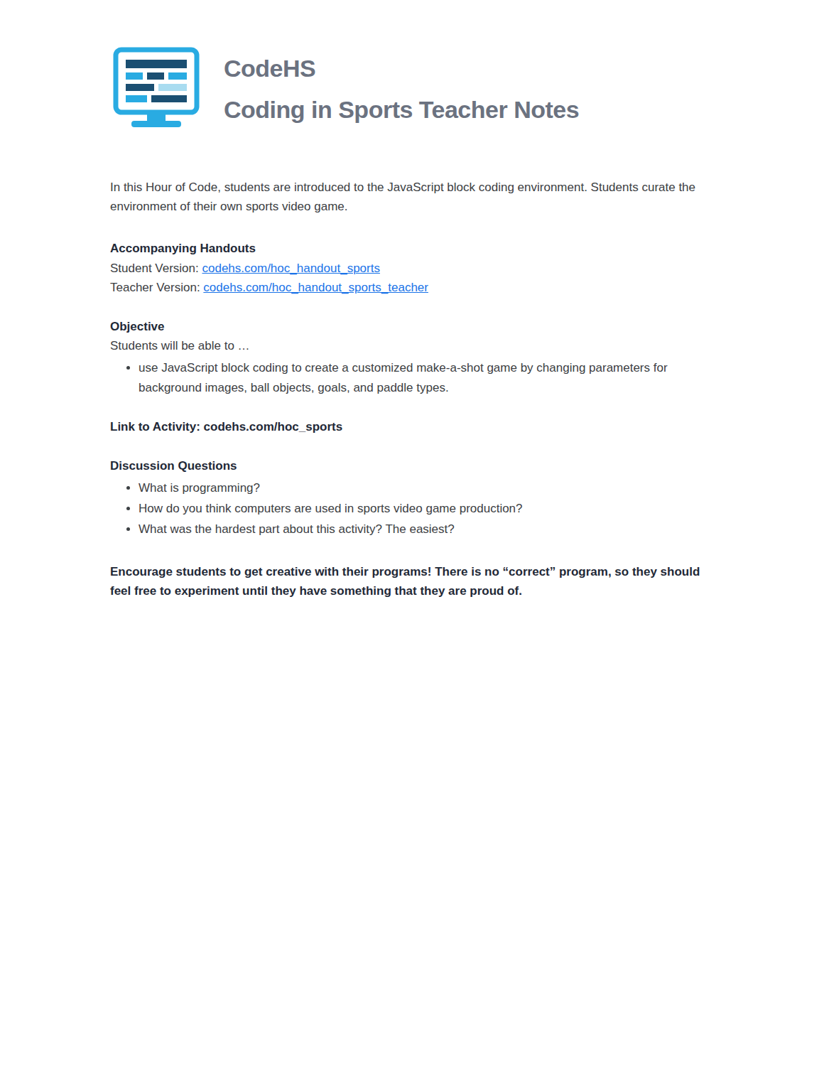CodeHS
Coding in Sports Teacher Notes
In this Hour of Code, students are introduced to the JavaScript block coding environment. Students curate the environment of their own sports video game.
Accompanying Handouts
Student Version: codehs.com/hoc_handout_sports
Teacher Version: codehs.com/hoc_handout_sports_teacher
Objective
Students will be able to …
use JavaScript block coding to create a customized make-a-shot game by changing parameters for background images, ball objects, goals, and paddle types.
Link to Activity: codehs.com/hoc_sports
Discussion Questions
What is programming?
How do you think computers are used in sports video game production?
What was the hardest part about this activity? The easiest?
Encourage students to get creative with their programs! There is no “correct” program, so they should feel free to experiment until they have something that they are proud of.